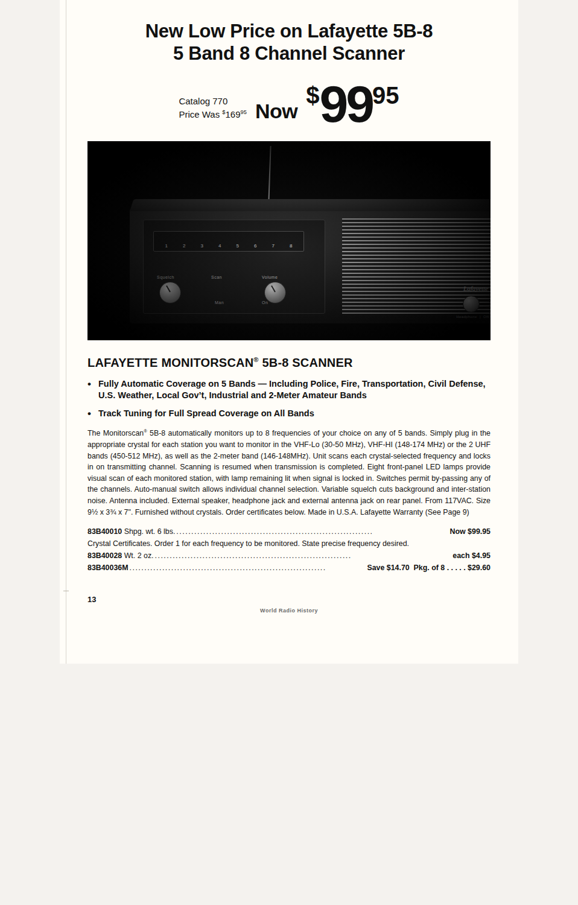New Low Price on Lafayette 5B-8
5 Band 8 Channel Scanner
Catalog 770
Price Was $16995
Now
$9995
12345678
Squelch
Scan
Volume
Man
On
Lafayette
Headphone | Off/On
LAFAYETTE MONITORSCAN® 5B-8 SCANNER
Fully Automatic Coverage on 5 Bands — Including Police, Fire, Transportation, Civil Defense, U.S. Weather, Local Gov’t, Industrial and 2-Meter Amateur Bands
Track Tuning for Full Spread Coverage on All Bands
The Monitorscan® 5B-8 automatically monitors up to 8 frequencies of your choice on any of 5 bands. Simply plug in the appropriate crystal for each station you want to monitor in the VHF-Lo (30-50 MHz), VHF-HI (148-174 MHz) or the 2 UHF bands (450-512 MHz), as well as the 2-meter band (146-148MHz). Unit scans each crystal-selected frequency and locks in on transmitting channel. Scanning is resumed when transmission is completed. Eight front-panel LED lamps provide visual scan of each monitored station, with lamp remaining lit when signal is locked in. Switches permit by-passing any of the channels. Auto-manual switch allows individual channel selection. Variable squelch cuts background and inter-station noise. Antenna included. External speaker, headphone jack and external antenna jack on rear panel. From 117VAC. Size 9½ x 3¾ x 7". Furnished without crystals. Order certificates below. Made in U.S.A. Lafayette Warranty (See Page 9)
83B40010 Shpg. wt. 6 lbs. .................................................................. Now $99.95
Crystal Certificates. Order 1 for each frequency to be monitored. State precise frequency desired.
83B40028 Wt. 2 oz. .................................................................. each $4.95
83B40036M .................................................................. Save $14.70 Pkg. of 8 . . . . . $29.60
13
World Radio History